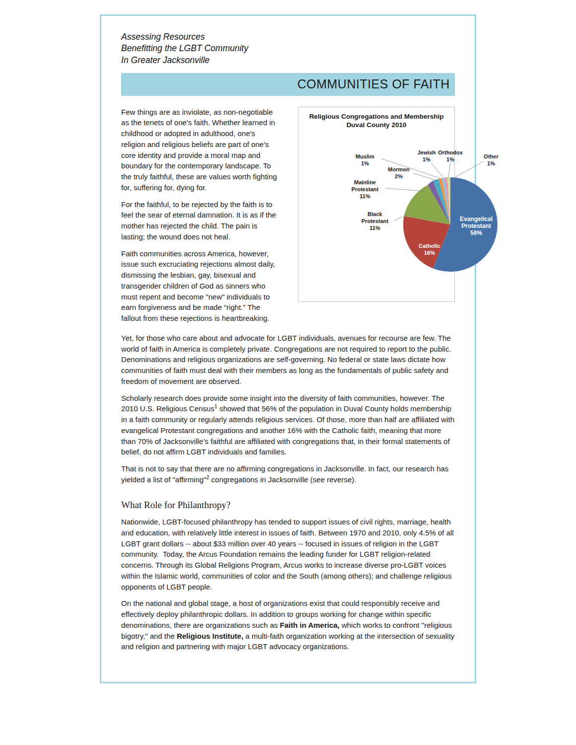Assessing Resources
Benefitting the LGBT Community
In Greater Jacksonville
COMMUNITIES OF FAITH
Few things are as inviolate, as non-negotiable as the tenets of one's faith. Whether learned in childhood or adopted in adulthood, one's religion and religious beliefs are part of one's core identity and provide a moral map and boundary for the contemporary landscape. To the truly faithful, these are values worth fighting for, suffering for, dying for.
For the faithful, to be rejected by the faith is to feel the sear of eternal damnation. It is as if the mother has rejected the child. The pain is lasting; the wound does not heal.
Faith communities across America, however, issue such excruciating rejections almost daily, dismissing the lesbian, gay, bisexual and transgender children of God as sinners who must repent and become "new" individuals to earn forgiveness and be made “right.” The fallout from these rejections is heartbreaking.
Religious Congregations and Membership
Duval County 2010
Evangelical Protestant 56% Catholic 16% Black Protestant 11% Mainline Protestant 11% Mormon 2% Muslim 1% Jewish 1% Orthodox 1% Other 1%
Yet, for those who care about and advocate for LGBT individuals, avenues for recourse are few. The world of faith in America is completely private. Congregations are not required to report to the public. Denominations and religious organizations are self-governing. No federal or state laws dictate how communities of faith must deal with their members as long as the fundamentals of public safety and freedom of movement are observed.
Scholarly research does provide some insight into the diversity of faith communities, however. The 2010 U.S. Religious Census1 showed that 56% of the population in Duval County holds membership in a faith community or regularly attends religious services. Of those, more than half are affiliated with evangelical Protestant congregations and another 16% with the Catholic faith, meaning that more than 70% of Jacksonville’s faithful are affiliated with congregations that, in their formal statements of belief, do not affirm LGBT individuals and families.
That is not to say that there are no affirming congregations in Jacksonville. In fact, our research has yielded a list of "affirming"2 congregations in Jacksonville (see reverse).
What Role for Philanthropy?
Nationwide, LGBT-focused philanthropy has tended to support issues of civil rights, marriage, health and education, with relatively little interest in issues of faith. Between 1970 and 2010, only 4.5% of all LGBT grant dollars -- about $33 million over 40 years -- focused in issues of religion in the LGBT community. Today, the Arcus Foundation remains the leading funder for LGBT religion-related concerns. Through its Global Religions Program, Arcus works to increase diverse pro-LGBT voices within the Islamic world, communities of color and the South (among others); and challenge religious opponents of LGBT people.
On the national and global stage, a host of organizations exist that could responsibly receive and effectively deploy philanthropic dollars. In addition to groups working for change within specific denominations, there are organizations such as Faith in America, which works to confront "religious bigotry," and the Religious Institute, a multi-faith organization working at the intersection of sexuality and religion and partnering with major LGBT advocacy organizations.